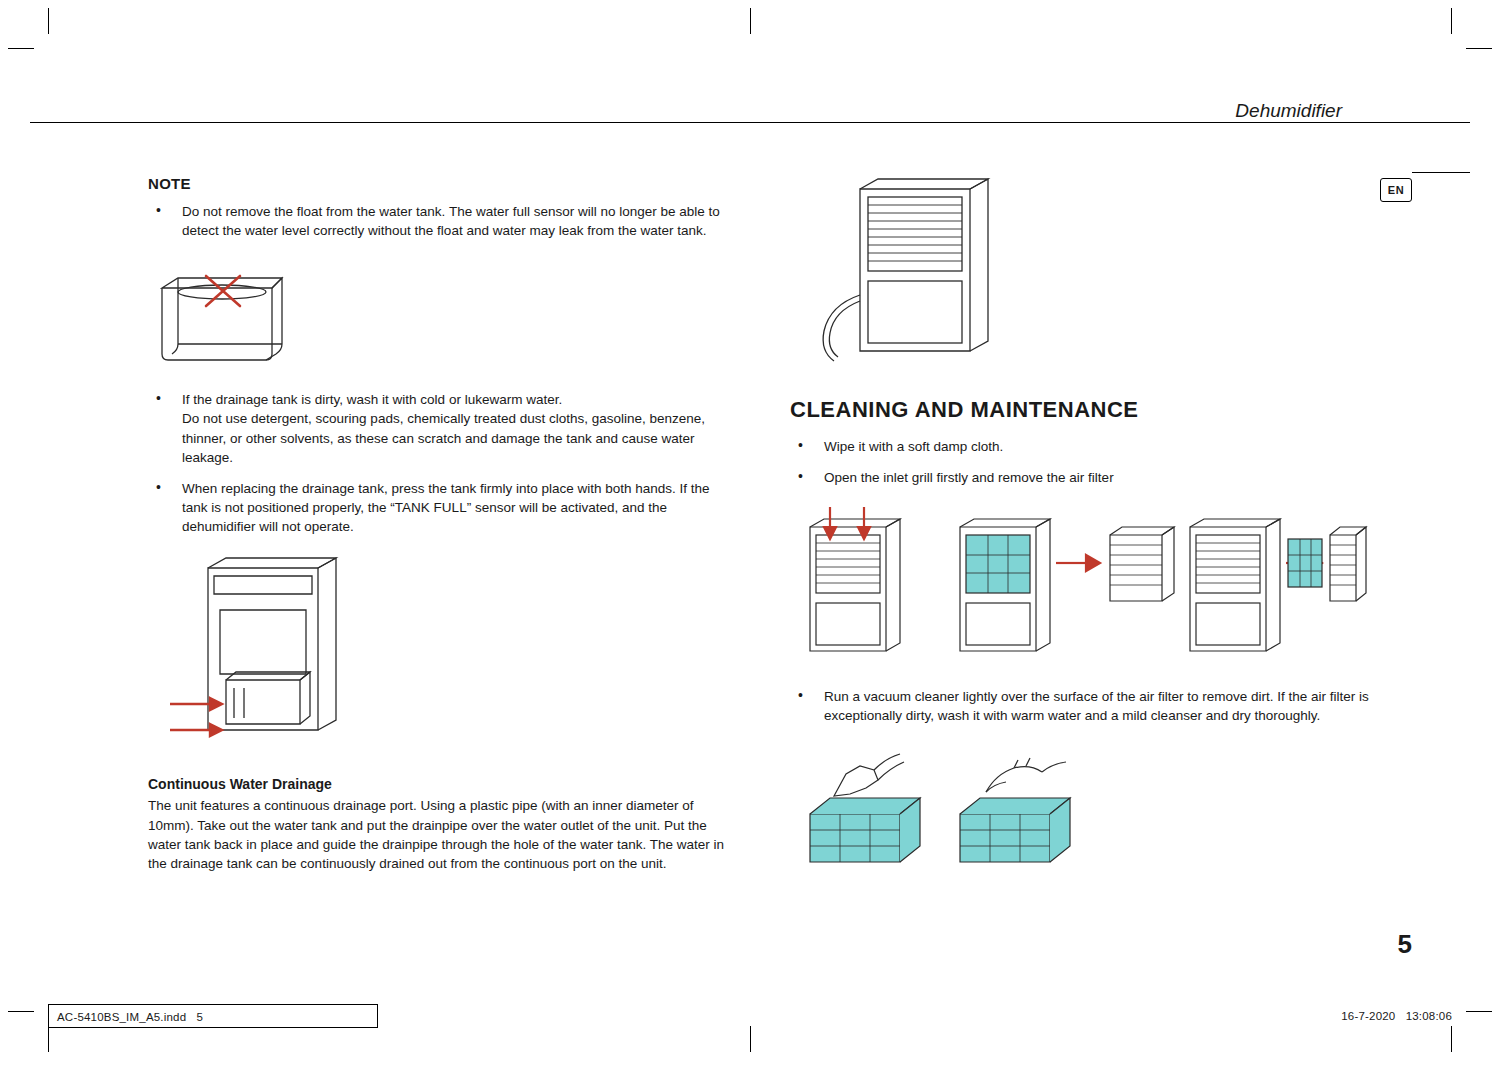Dehumidifier
EN
NOTE
Do not remove the float from the water tank. The water full sensor will no longer be able to detect the water level correctly without the float and water may leak from the water tank.
If the drainage tank is dirty, wash it with cold or lukewarm water.
Do not use detergent, scouring pads, chemically treated dust cloths, gasoline, benzene, thinner, or other solvents, as these can scratch and damage the tank and cause water leakage.
When replacing the drainage tank, press the tank firmly into place with both hands. If the tank is not positioned properly, the “TANK FULL” sensor will be activated, and the dehumidifier will not operate.
Continuous Water Drainage
The unit features a continuous drainage port. Using a plastic pipe (with an inner diameter of 10mm). Take out the water tank and put the drainpipe over the water outlet of the unit. Put the water tank back in place and guide the drainpipe through the hole of the water tank. The water in the drainage tank can be continuously drained out from the continuous port on the unit.
CLEANING AND MAINTENANCE
Wipe it with a soft damp cloth.
Open the inlet grill firstly and remove the air filter
Run a vacuum cleaner lightly over the surface of the air filter to remove dirt. If the air filter is exceptionally dirty, wash it with warm water and a mild cleanser and dry thoroughly.
5
AC-5410BS_IM_A5.indd 5
16-7-2020 13:08:06